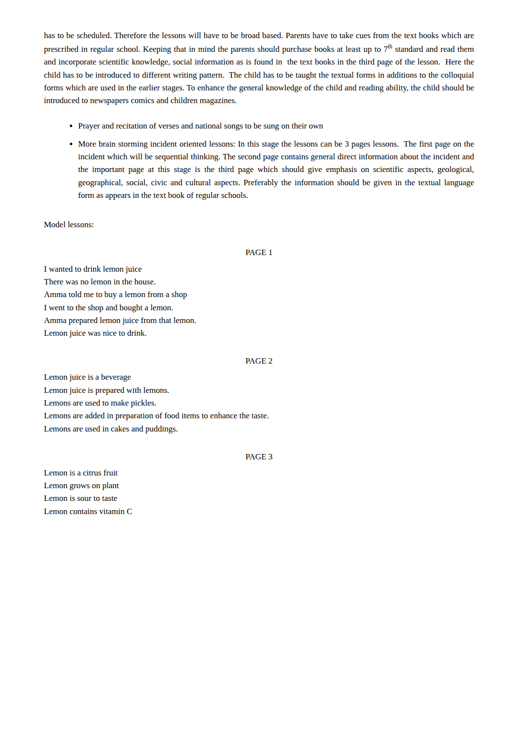has to be scheduled. Therefore the lessons will have to be broad based. Parents have to take cues from the text books which are prescribed in regular school. Keeping that in mind the parents should purchase books at least up to 7th standard and read them and incorporate scientific knowledge, social information as is found in the text books in the third page of the lesson. Here the child has to be introduced to different writing pattern. The child has to be taught the textual forms in additions to the colloquial forms which are used in the earlier stages. To enhance the general knowledge of the child and reading ability, the child should be introduced to newspapers comics and children magazines.
Prayer and recitation of verses and national songs to be sung on their own
More brain storming incident oriented lessons: In this stage the lessons can be 3 pages lessons. The first page on the incident which will be sequential thinking. The second page contains general direct information about the incident and the important page at this stage is the third page which should give emphasis on scientific aspects, geological, geographical, social, civic and cultural aspects. Preferably the information should be given in the textual language form as appears in the text book of regular schools.
Model lessons:
PAGE 1
I wanted to drink lemon juice
There was no lemon in the house.
Amma told me to buy a lemon from a shop
I went to the shop and bought a lemon.
Amma prepared lemon juice from that lemon.
Lemon juice was nice to drink.
PAGE 2
Lemon juice is a beverage
Lemon juice is prepared with lemons.
Lemons are used to make pickles.
Lemons are added in preparation of food items to enhance the taste.
Lemons are used in cakes and puddings.
PAGE 3
Lemon is a citrus fruit
Lemon grows on plant
Lemon is sour to taste
Lemon contains vitamin C